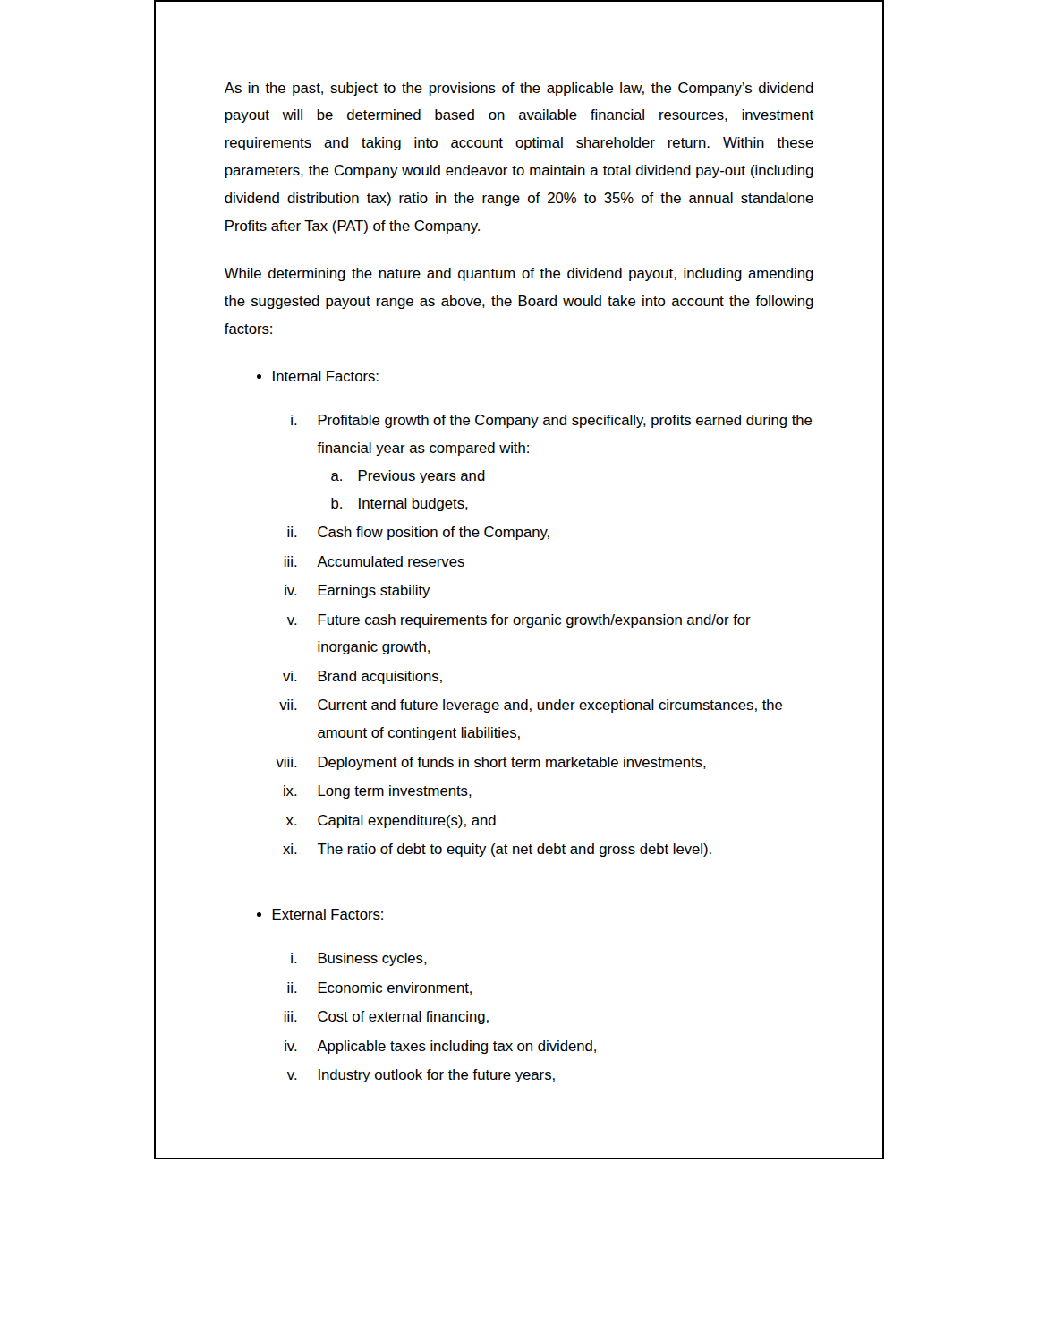As in the past, subject to the provisions of the applicable law, the Company’s dividend payout will be determined based on available financial resources, investment requirements and taking into account optimal shareholder return. Within these parameters, the Company would endeavor to maintain a total dividend pay-out (including dividend distribution tax) ratio in the range of 20% to 35% of the annual standalone Profits after Tax (PAT) of the Company.
While determining the nature and quantum of the dividend payout, including amending the suggested payout range as above, the Board would take into account the following factors:
Internal Factors:
Profitable growth of the Company and specifically, profits earned during the financial year as compared with:
Previous years and
Internal budgets,
Cash flow position of the Company,
Accumulated reserves
Earnings stability
Future cash requirements for organic growth/expansion and/or for inorganic growth,
Brand acquisitions,
Current and future leverage and, under exceptional circumstances, the amount of contingent liabilities,
Deployment of funds in short term marketable investments,
Long term investments,
Capital expenditure(s), and
The ratio of debt to equity (at net debt and gross debt level).
External Factors:
Business cycles,
Economic environment,
Cost of external financing,
Applicable taxes including tax on dividend,
Industry outlook for the future years,